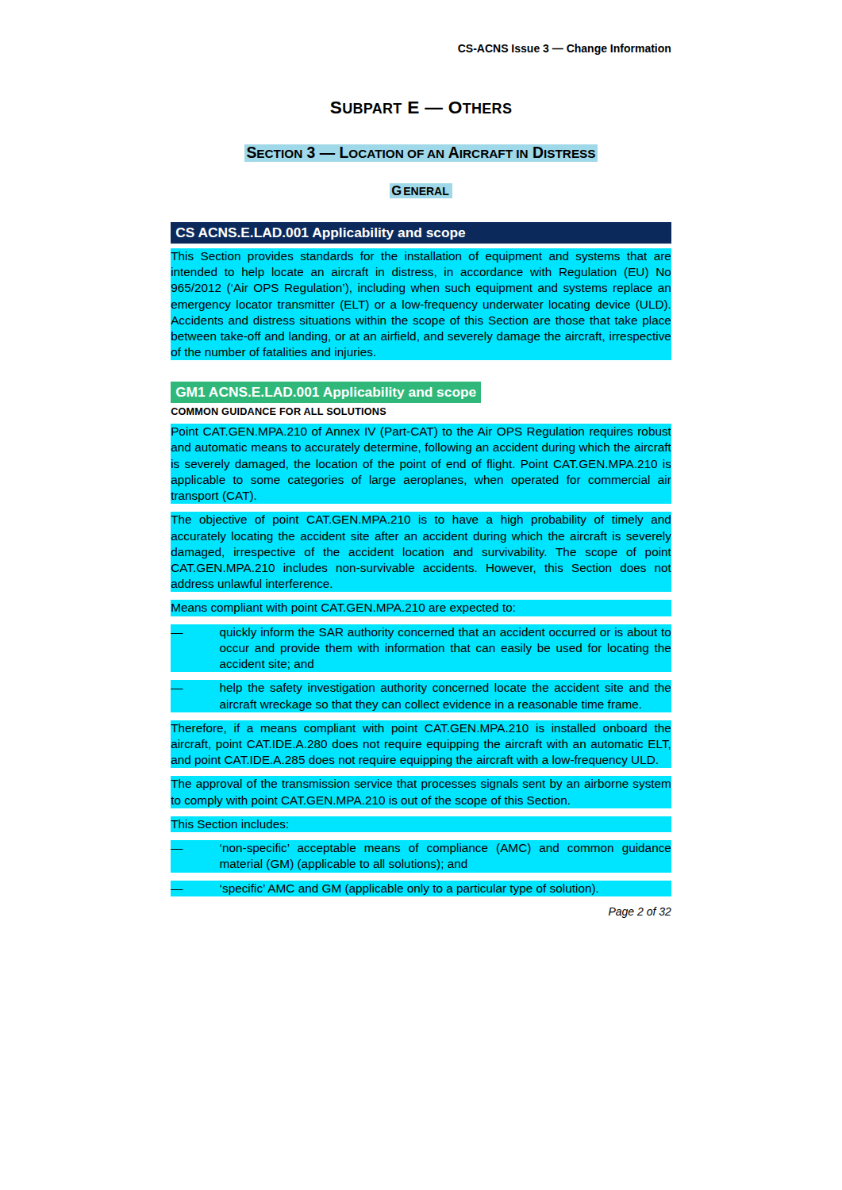CS-ACNS Issue 3 — Change Information
SUBPART E — OTHERS
SECTION 3 — LOCATION OF AN AIRCRAFT IN DISTRESS
GENERAL
CS ACNS.E.LAD.001 Applicability and scope
This Section provides standards for the installation of equipment and systems that are intended to help locate an aircraft in distress, in accordance with Regulation (EU) No 965/2012 (‘Air OPS Regulation’), including when such equipment and systems replace an emergency locator transmitter (ELT) or a low-frequency underwater locating device (ULD). Accidents and distress situations within the scope of this Section are those that take place between take-off and landing, or at an airfield, and severely damage the aircraft, irrespective of the number of fatalities and injuries.
GM1 ACNS.E.LAD.001 Applicability and scope
COMMON GUIDANCE FOR ALL SOLUTIONS
Point CAT.GEN.MPA.210 of Annex IV (Part-CAT) to the Air OPS Regulation requires robust and automatic means to accurately determine, following an accident during which the aircraft is severely damaged, the location of the point of end of flight. Point CAT.GEN.MPA.210 is applicable to some categories of large aeroplanes, when operated for commercial air transport (CAT).
The objective of point CAT.GEN.MPA.210 is to have a high probability of timely and accurately locating the accident site after an accident during which the aircraft is severely damaged, irrespective of the accident location and survivability. The scope of point CAT.GEN.MPA.210 includes non-survivable accidents. However, this Section does not address unlawful interference.
Means compliant with point CAT.GEN.MPA.210 are expected to:
—quickly inform the SAR authority concerned that an accident occurred or is about to occur and provide them with information that can easily be used for locating the accident site; and
—help the safety investigation authority concerned locate the accident site and the aircraft wreckage so that they can collect evidence in a reasonable time frame.
Therefore, if a means compliant with point CAT.GEN.MPA.210 is installed onboard the aircraft, point CAT.IDE.A.280 does not require equipping the aircraft with an automatic ELT, and point CAT.IDE.A.285 does not require equipping the aircraft with a low-frequency ULD.
The approval of the transmission service that processes signals sent by an airborne system to comply with point CAT.GEN.MPA.210 is out of the scope of this Section.
This Section includes:
—‘non-specific’ acceptable means of compliance (AMC) and common guidance material (GM) (applicable to all solutions); and
—‘specific’ AMC and GM (applicable only to a particular type of solution).
Page 2 of 32